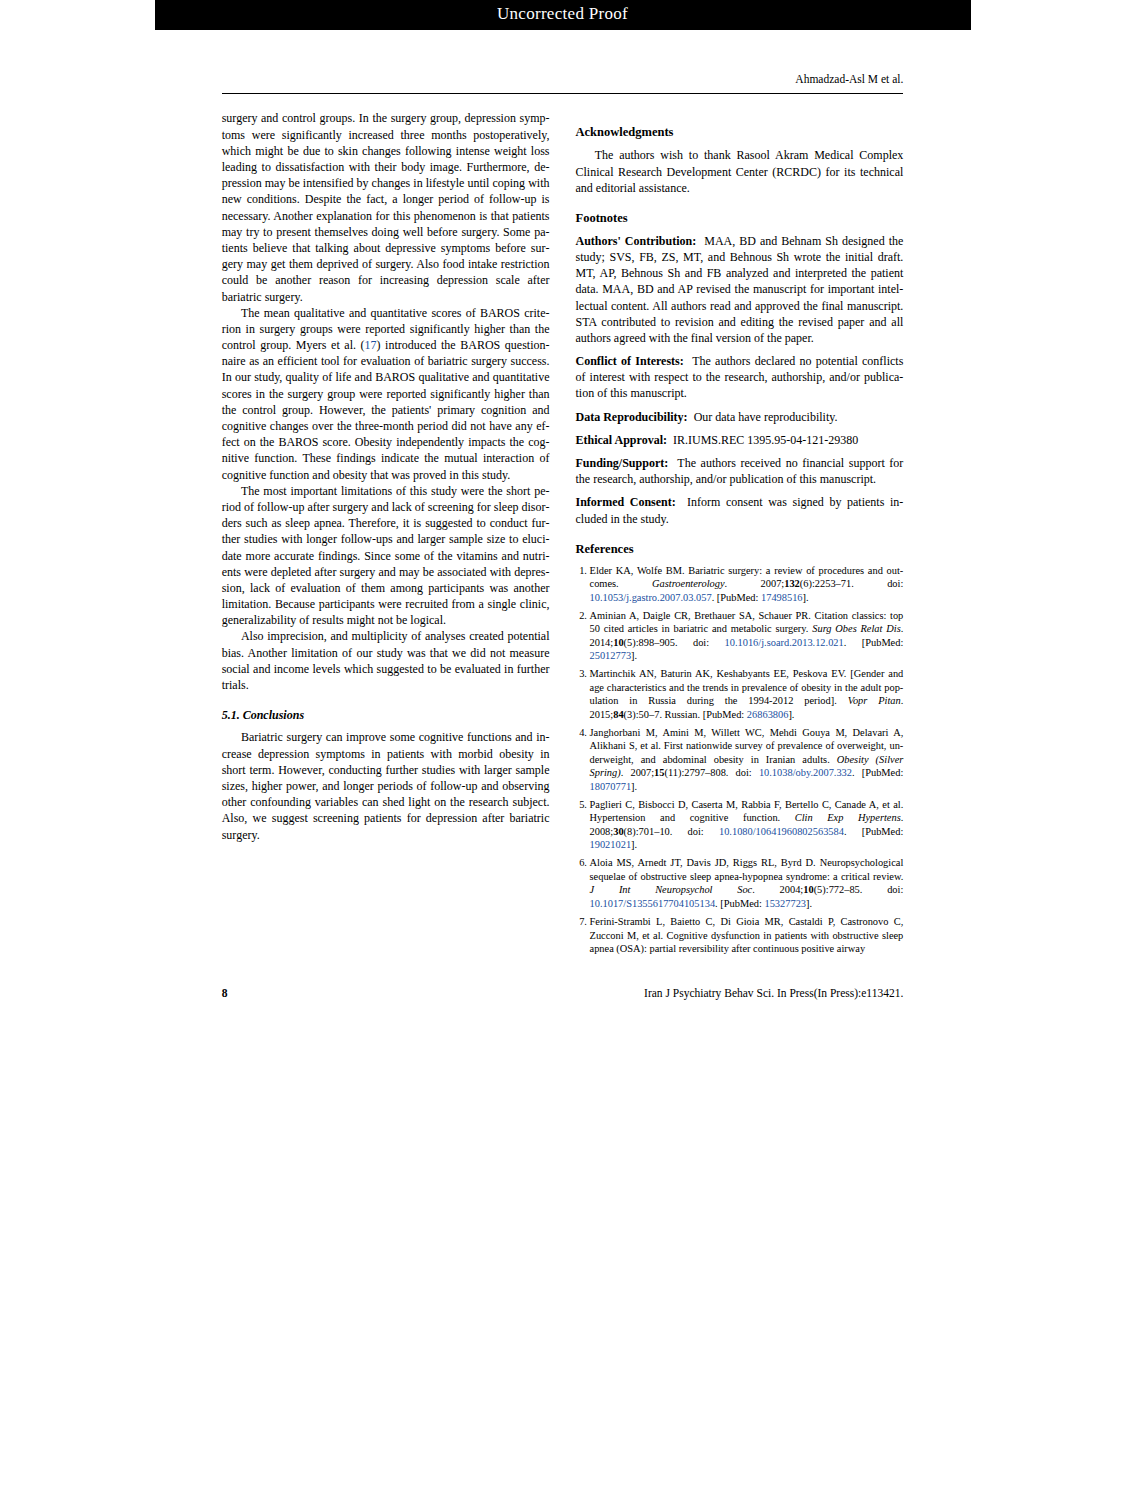Uncorrected Proof
Ahmadzad-Asl M et al.
surgery and control groups. In the surgery group, depression symptoms were significantly increased three months postoperatively, which might be due to skin changes following intense weight loss leading to dissatisfaction with their body image. Furthermore, depression may be intensified by changes in lifestyle until coping with new conditions. Despite the fact, a longer period of follow-up is necessary. Another explanation for this phenomenon is that patients may try to present themselves doing well before surgery. Some patients believe that talking about depressive symptoms before surgery may get them deprived of surgery. Also food intake restriction could be another reason for increasing depression scale after bariatric surgery.
The mean qualitative and quantitative scores of BAROS criterion in surgery groups were reported significantly higher than the control group. Myers et al. (17) introduced the BAROS questionnaire as an efficient tool for evaluation of bariatric surgery success. In our study, quality of life and BAROS qualitative and quantitative scores in the surgery group were reported significantly higher than the control group. However, the patients' primary cognition and cognitive changes over the three-month period did not have any effect on the BAROS score. Obesity independently impacts the cognitive function. These findings indicate the mutual interaction of cognitive function and obesity that was proved in this study.
The most important limitations of this study were the short period of follow-up after surgery and lack of screening for sleep disorders such as sleep apnea. Therefore, it is suggested to conduct further studies with longer follow-ups and larger sample size to elucidate more accurate findings. Since some of the vitamins and nutrients were depleted after surgery and may be associated with depression, lack of evaluation of them among participants was another limitation. Because participants were recruited from a single clinic, generalizability of results might not be logical.
Also imprecision, and multiplicity of analyses created potential bias. Another limitation of our study was that we did not measure social and income levels which suggested to be evaluated in further trials.
5.1. Conclusions
Bariatric surgery can improve some cognitive functions and increase depression symptoms in patients with morbid obesity in short term. However, conducting further studies with larger sample sizes, higher power, and longer periods of follow-up and observing other confounding variables can shed light on the research subject. Also, we suggest screening patients for depression after bariatric surgery.
Acknowledgments
The authors wish to thank Rasool Akram Medical Complex Clinical Research Development Center (RCRDC) for its technical and editorial assistance.
Footnotes
Authors' Contribution: MAA, BD and Behnam Sh designed the study; SVS, FB, ZS, MT, and Behnous Sh wrote the initial draft. MT, AP, Behnous Sh and FB analyzed and interpreted the patient data. MAA, BD and AP revised the manuscript for important intellectual content. All authors read and approved the final manuscript. STA contributed to revision and editing the revised paper and all authors agreed with the final version of the paper.
Conflict of Interests: The authors declared no potential conflicts of interest with respect to the research, authorship, and/or publication of this manuscript.
Data Reproducibility: Our data have reproducibility.
Ethical Approval: IR.IUMS.REC 1395.95-04-121-29380
Funding/Support: The authors received no financial support for the research, authorship, and/or publication of this manuscript.
Informed Consent: Inform consent was signed by patients included in the study.
References
Elder KA, Wolfe BM. Bariatric surgery: a review of procedures and outcomes. Gastroenterology. 2007;132(6):2253–71. doi: 10.1053/j.gastro.2007.03.057. [PubMed: 17498516].
Aminian A, Daigle CR, Brethauer SA, Schauer PR. Citation classics: top 50 cited articles in bariatric and metabolic surgery. Surg Obes Relat Dis. 2014;10(5):898–905. doi: 10.1016/j.soard.2013.12.021. [PubMed: 25012773].
Martinchik AN, Baturin AK, Keshabyants EE, Peskova EV. [Gender and age characteristics and the trends in prevalence of obesity in the adult population in Russia during the 1994-2012 period]. Vopr Pitan. 2015;84(3):50–7. Russian. [PubMed: 26863806].
Janghorbani M, Amini M, Willett WC, Mehdi Gouya M, Delavari A, Alikhani S, et al. First nationwide survey of prevalence of overweight, underweight, and abdominal obesity in Iranian adults. Obesity (Silver Spring). 2007;15(11):2797–808. doi: 10.1038/oby.2007.332. [PubMed: 18070771].
Paglieri C, Bisbocci D, Caserta M, Rabbia F, Bertello C, Canade A, et al. Hypertension and cognitive function. Clin Exp Hypertens. 2008;30(8):701–10. doi: 10.1080/10641960802563584. [PubMed: 19021021].
Aloia MS, Arnedt JT, Davis JD, Riggs RL, Byrd D. Neuropsychological sequelae of obstructive sleep apnea-hypopnea syndrome: a critical review. J Int Neuropsychol Soc. 2004;10(5):772–85. doi: 10.1017/S1355617704105134. [PubMed: 15327723].
Ferini-Strambi L, Baietto C, Di Gioia MR, Castaldi P, Castronovo C, Zucconi M, et al. Cognitive dysfunction in patients with obstructive sleep apnea (OSA): partial reversibility after continuous positive airway
8
Iran J Psychiatry Behav Sci. In Press(In Press):e113421.